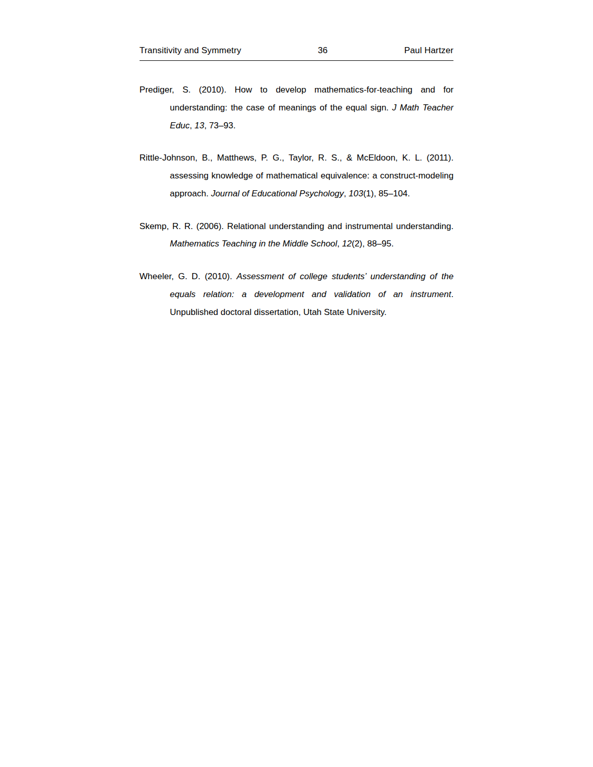Transitivity and Symmetry 36 Paul Hartzer
Prediger, S. (2010). How to develop mathematics-for-teaching and for understanding: the case of meanings of the equal sign. J Math Teacher Educ, 13, 73–93.
Rittle-Johnson, B., Matthews, P. G., Taylor, R. S., & McEldoon, K. L. (2011). assessing knowledge of mathematical equivalence: a construct-modeling approach. Journal of Educational Psychology, 103(1), 85–104.
Skemp, R. R. (2006). Relational understanding and instrumental understanding. Mathematics Teaching in the Middle School, 12(2), 88–95.
Wheeler, G. D. (2010). Assessment of college students’ understanding of the equals relation: a development and validation of an instrument. Unpublished doctoral dissertation, Utah State University.